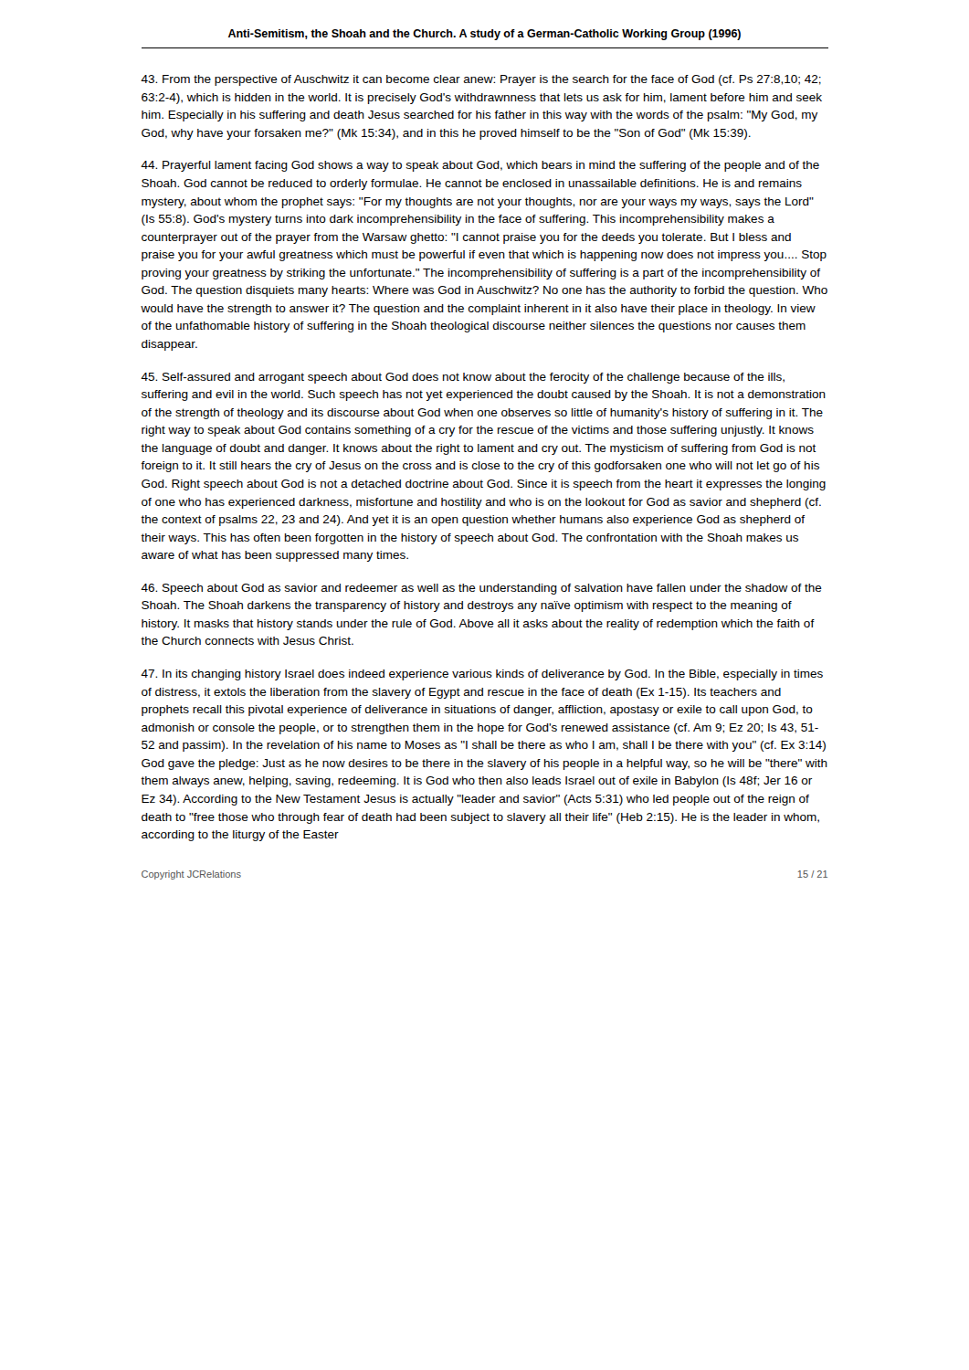Anti-Semitism, the Shoah and the Church. A study of a German-Catholic Working Group (1996)
43. From the perspective of Auschwitz it can become clear anew: Prayer is the search for the face of God (cf. Ps 27:8,10; 42; 63:2-4), which is hidden in the world. It is precisely God's withdrawnness that lets us ask for him, lament before him and seek him. Especially in his suffering and death Jesus searched for his father in this way with the words of the psalm: "My God, my God, why have your forsaken me?" (Mk 15:34), and in this he proved himself to be the "Son of God" (Mk 15:39).
44. Prayerful lament facing God shows a way to speak about God, which bears in mind the suffering of the people and of the Shoah. God cannot be reduced to orderly formulae. He cannot be enclosed in unassailable definitions. He is and remains mystery, about whom the prophet says: "For my thoughts are not your thoughts, nor are your ways my ways, says the Lord" (Is 55:8). God's mystery turns into dark incomprehensibility in the face of suffering. This incomprehensibility makes a counterprayer out of the prayer from the Warsaw ghetto: "I cannot praise you for the deeds you tolerate. But I bless and praise you for your awful greatness which must be powerful if even that which is happening now does not impress you.... Stop proving your greatness by striking the unfortunate." The incomprehensibility of suffering is a part of the incomprehensibility of God. The question disquiets many hearts: Where was God in Auschwitz? No one has the authority to forbid the question. Who would have the strength to answer it? The question and the complaint inherent in it also have their place in theology. In view of the unfathomable history of suffering in the Shoah theological discourse neither silences the questions nor causes them disappear.
45. Self-assured and arrogant speech about God does not know about the ferocity of the challenge because of the ills, suffering and evil in the world. Such speech has not yet experienced the doubt caused by the Shoah. It is not a demonstration of the strength of theology and its discourse about God when one observes so little of humanity's history of suffering in it. The right way to speak about God contains something of a cry for the rescue of the victims and those suffering unjustly. It knows the language of doubt and danger. It knows about the right to lament and cry out. The mysticism of suffering from God is not foreign to it. It still hears the cry of Jesus on the cross and is close to the cry of this godforsaken one who will not let go of his God. Right speech about God is not a detached doctrine about God. Since it is speech from the heart it expresses the longing of one who has experienced darkness, misfortune and hostility and who is on the lookout for God as savior and shepherd (cf. the context of psalms 22, 23 and 24). And yet it is an open question whether humans also experience God as shepherd of their ways. This has often been forgotten in the history of speech about God. The confrontation with the Shoah makes us aware of what has been suppressed many times.
46. Speech about God as savior and redeemer as well as the understanding of salvation have fallen under the shadow of the Shoah. The Shoah darkens the transparency of history and destroys any naïve optimism with respect to the meaning of history. It masks that history stands under the rule of God. Above all it asks about the reality of redemption which the faith of the Church connects with Jesus Christ.
47. In its changing history Israel does indeed experience various kinds of deliverance by God. In the Bible, especially in times of distress, it extols the liberation from the slavery of Egypt and rescue in the face of death (Ex 1-15). Its teachers and prophets recall this pivotal experience of deliverance in situations of danger, affliction, apostasy or exile to call upon God, to admonish or console the people, or to strengthen them in the hope for God's renewed assistance (cf. Am 9; Ez 20; Is 43, 51-52 and passim). In the revelation of his name to Moses as "I shall be there as who I am, shall I be there with you" (cf. Ex 3:14) God gave the pledge: Just as he now desires to be there in the slavery of his people in a helpful way, so he will be "there" with them always anew, helping, saving, redeeming. It is God who then also leads Israel out of exile in Babylon (Is 48f; Jer 16 or Ez 34). According to the New Testament Jesus is actually "leader and savior" (Acts 5:31) who led people out of the reign of death to "free those who through fear of death had been subject to slavery all their life" (Heb 2:15). He is the leader in whom, according to the liturgy of the Easter
Copyright JCRelations 15 / 21